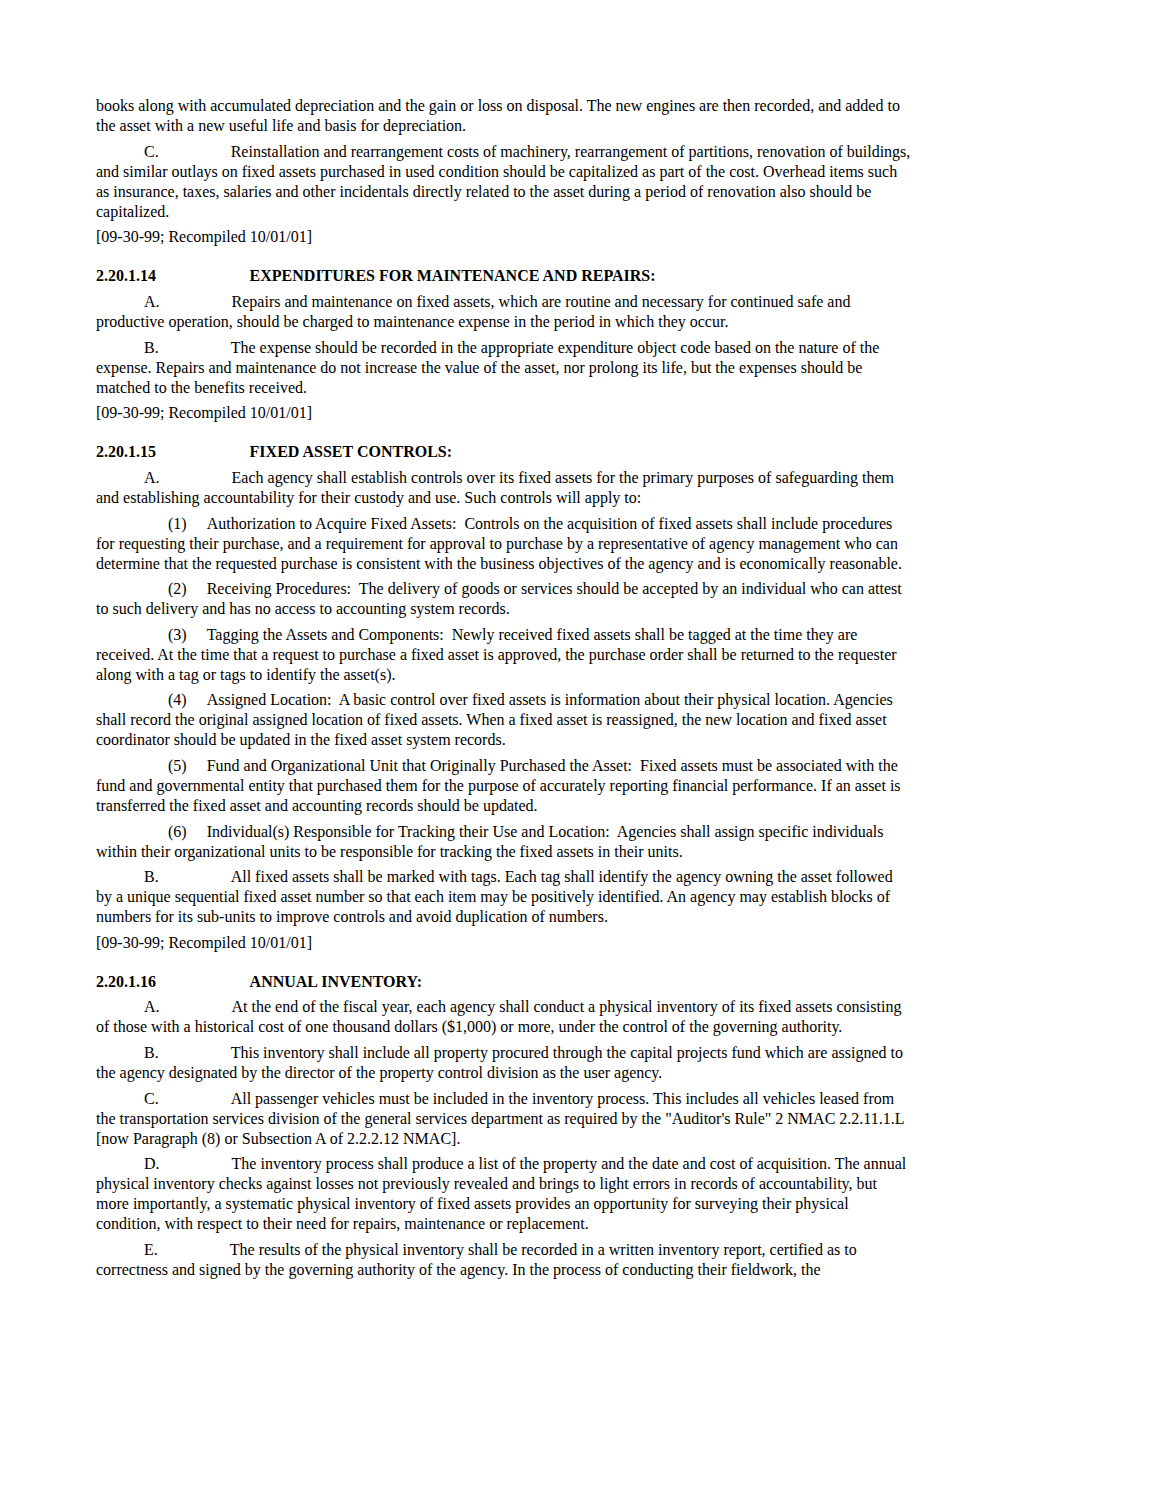books along with accumulated depreciation and the gain or loss on disposal. The new engines are then recorded, and added to the asset with a new useful life and basis for depreciation.
C. Reinstallation and rearrangement costs of machinery, rearrangement of partitions, renovation of buildings, and similar outlays on fixed assets purchased in used condition should be capitalized as part of the cost. Overhead items such as insurance, taxes, salaries and other incidentals directly related to the asset during a period of renovation also should be capitalized.
[09-30-99; Recompiled 10/01/01]
2.20.1.14 EXPENDITURES FOR MAINTENANCE AND REPAIRS:
A. Repairs and maintenance on fixed assets, which are routine and necessary for continued safe and productive operation, should be charged to maintenance expense in the period in which they occur.
B. The expense should be recorded in the appropriate expenditure object code based on the nature of the expense. Repairs and maintenance do not increase the value of the asset, nor prolong its life, but the expenses should be matched to the benefits received.
[09-30-99; Recompiled 10/01/01]
2.20.1.15 FIXED ASSET CONTROLS:
A. Each agency shall establish controls over its fixed assets for the primary purposes of safeguarding them and establishing accountability for their custody and use. Such controls will apply to:
(1) Authorization to Acquire Fixed Assets: Controls on the acquisition of fixed assets shall include procedures for requesting their purchase, and a requirement for approval to purchase by a representative of agency management who can determine that the requested purchase is consistent with the business objectives of the agency and is economically reasonable.
(2) Receiving Procedures: The delivery of goods or services should be accepted by an individual who can attest to such delivery and has no access to accounting system records.
(3) Tagging the Assets and Components: Newly received fixed assets shall be tagged at the time they are received. At the time that a request to purchase a fixed asset is approved, the purchase order shall be returned to the requester along with a tag or tags to identify the asset(s).
(4) Assigned Location: A basic control over fixed assets is information about their physical location. Agencies shall record the original assigned location of fixed assets. When a fixed asset is reassigned, the new location and fixed asset coordinator should be updated in the fixed asset system records.
(5) Fund and Organizational Unit that Originally Purchased the Asset: Fixed assets must be associated with the fund and governmental entity that purchased them for the purpose of accurately reporting financial performance. If an asset is transferred the fixed asset and accounting records should be updated.
(6) Individual(s) Responsible for Tracking their Use and Location: Agencies shall assign specific individuals within their organizational units to be responsible for tracking the fixed assets in their units.
B. All fixed assets shall be marked with tags. Each tag shall identify the agency owning the asset followed by a unique sequential fixed asset number so that each item may be positively identified. An agency may establish blocks of numbers for its sub-units to improve controls and avoid duplication of numbers.
[09-30-99; Recompiled 10/01/01]
2.20.1.16 ANNUAL INVENTORY:
A. At the end of the fiscal year, each agency shall conduct a physical inventory of its fixed assets consisting of those with a historical cost of one thousand dollars ($1,000) or more, under the control of the governing authority.
B. This inventory shall include all property procured through the capital projects fund which are assigned to the agency designated by the director of the property control division as the user agency.
C. All passenger vehicles must be included in the inventory process. This includes all vehicles leased from the transportation services division of the general services department as required by the "Auditor's Rule" 2 NMAC 2.2.11.1.L [now Paragraph (8) or Subsection A of 2.2.2.12 NMAC].
D. The inventory process shall produce a list of the property and the date and cost of acquisition. The annual physical inventory checks against losses not previously revealed and brings to light errors in records of accountability, but more importantly, a systematic physical inventory of fixed assets provides an opportunity for surveying their physical condition, with respect to their need for repairs, maintenance or replacement.
E. The results of the physical inventory shall be recorded in a written inventory report, certified as to correctness and signed by the governing authority of the agency. In the process of conducting their fieldwork, the